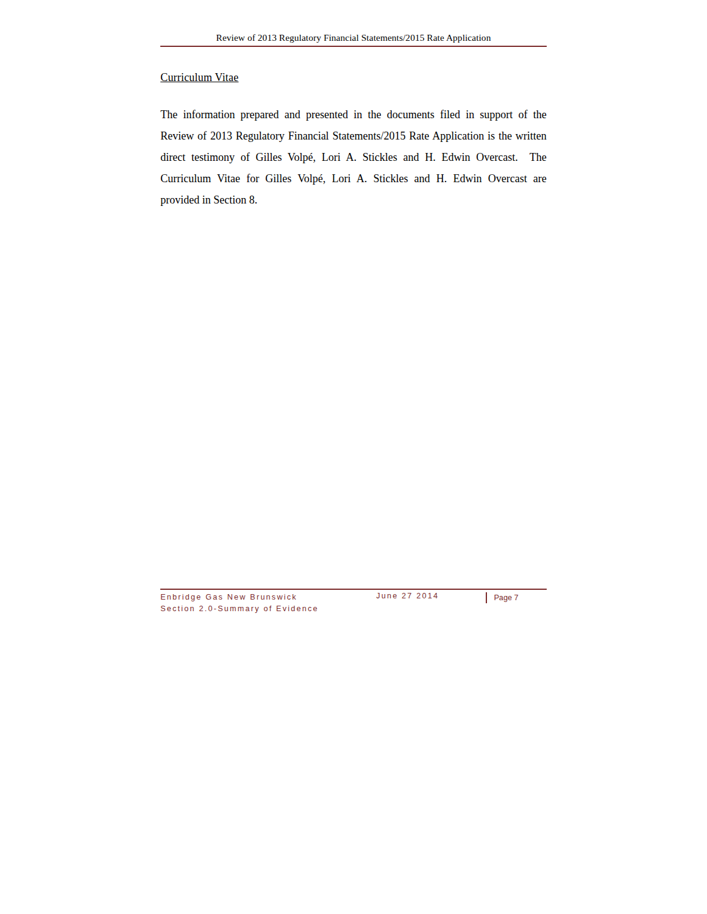Review of 2013 Regulatory Financial Statements/2015 Rate Application
Curriculum Vitae
The information prepared and presented in the documents filed in support of the Review of 2013 Regulatory Financial Statements/2015 Rate Application is the written direct testimony of Gilles Volpé, Lori A. Stickles and H. Edwin Overcast. The Curriculum Vitae for Gilles Volpé, Lori A. Stickles and H. Edwin Overcast are provided in Section 8.
| Enbridge Gas New Brunswick Section 2.0-Summary of Evidence | June 27 2014 | Page 7 |